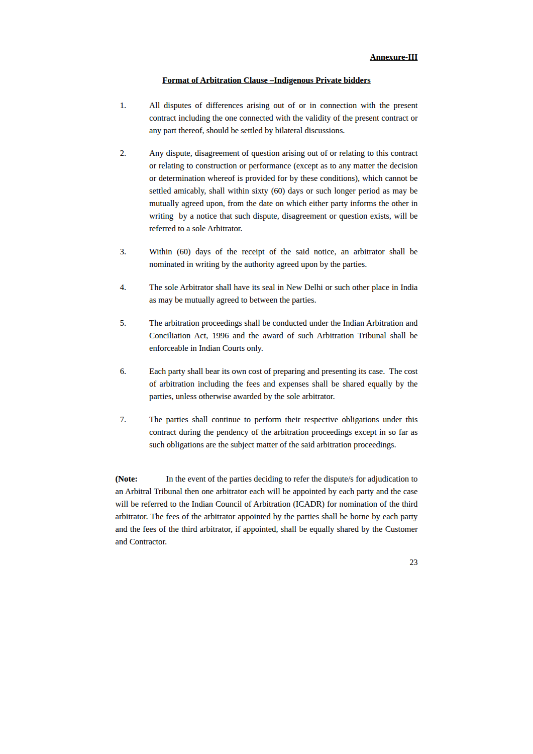Annexure-III
Format of Arbitration Clause –Indigenous Private bidders
All disputes of differences arising out of or in connection with the present contract including the one connected with the validity of the present contract or any part thereof, should be settled by bilateral discussions.
Any dispute, disagreement of question arising out of or relating to this contract or relating to construction or performance (except as to any matter the decision or determination whereof is provided for by these conditions), which cannot be settled amicably, shall within sixty (60) days or such longer period as may be mutually agreed upon, from the date on which either party informs the other in writing by a notice that such dispute, disagreement or question exists, will be referred to a sole Arbitrator.
Within (60) days of the receipt of the said notice, an arbitrator shall be nominated in writing by the authority agreed upon by the parties.
The sole Arbitrator shall have its seal in New Delhi or such other place in India as may be mutually agreed to between the parties.
The arbitration proceedings shall be conducted under the Indian Arbitration and Conciliation Act, 1996 and the award of such Arbitration Tribunal shall be enforceable in Indian Courts only.
Each party shall bear its own cost of preparing and presenting its case. The cost of arbitration including the fees and expenses shall be shared equally by the parties, unless otherwise awarded by the sole arbitrator.
The parties shall continue to perform their respective obligations under this contract during the pendency of the arbitration proceedings except in so far as such obligations are the subject matter of the said arbitration proceedings.
(Note: In the event of the parties deciding to refer the dispute/s for adjudication to an Arbitral Tribunal then one arbitrator each will be appointed by each party and the case will be referred to the Indian Council of Arbitration (ICADR) for nomination of the third arbitrator. The fees of the arbitrator appointed by the parties shall be borne by each party and the fees of the third arbitrator, if appointed, shall be equally shared by the Customer and Contractor.
23